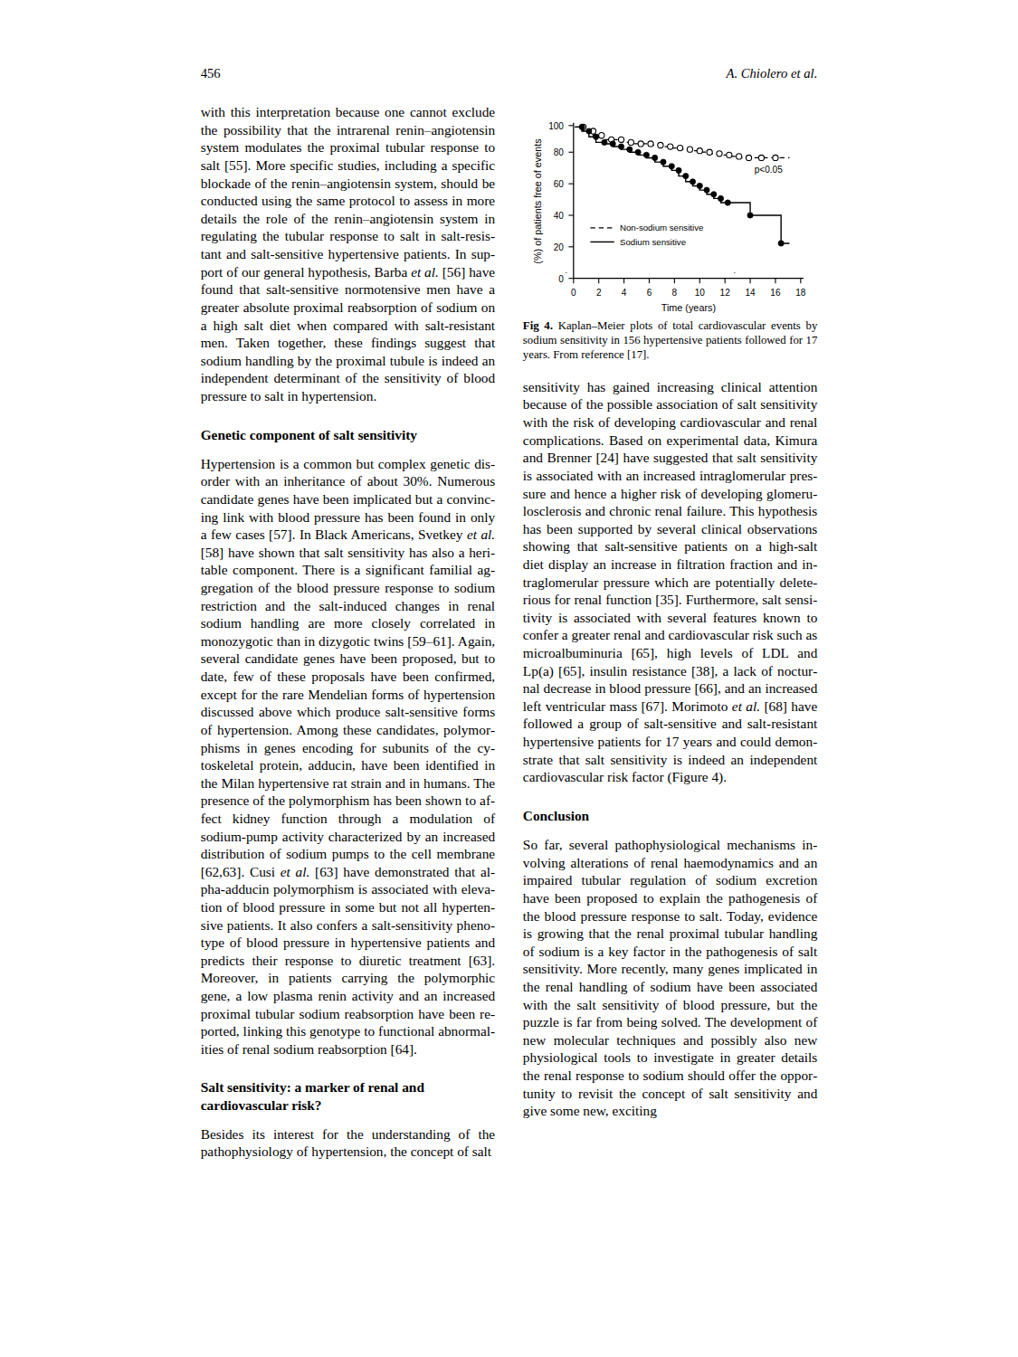456 A. Chiolero et al.
with this interpretation because one cannot exclude the possibility that the intrarenal renin–angiotensin system modulates the proximal tubular response to salt [55]. More specific studies, including a specific blockade of the renin–angiotensin system, should be conducted using the same protocol to assess in more details the role of the renin–angiotensin system in regulating the tubular response to salt in salt-resistant and salt-sensitive hypertensive patients. In support of our general hypothesis, Barba et al. [56] have found that salt-sensitive normotensive men have a greater absolute proximal reabsorption of sodium on a high salt diet when compared with salt-resistant men. Taken together, these findings suggest that sodium handling by the proximal tubule is indeed an independent determinant of the sensitivity of blood pressure to salt in hypertension.
Genetic component of salt sensitivity
Hypertension is a common but complex genetic disorder with an inheritance of about 30%. Numerous candidate genes have been implicated but a convincing link with blood pressure has been found in only a few cases [57]. In Black Americans, Svetkey et al. [58] have shown that salt sensitivity has also a heritable component. There is a significant familial aggregation of the blood pressure response to sodium restriction and the salt-induced changes in renal sodium handling are more closely correlated in monozygotic than in dizygotic twins [59–61]. Again, several candidate genes have been proposed, but to date, few of these proposals have been confirmed, except for the rare Mendelian forms of hypertension discussed above which produce salt-sensitive forms of hypertension. Among these candidates, polymorphisms in genes encoding for subunits of the cytoskeletal protein, adducin, have been identified in the Milan hypertensive rat strain and in humans. The presence of the polymorphism has been shown to affect kidney function through a modulation of sodium-pump activity characterized by an increased distribution of sodium pumps to the cell membrane [62,63]. Cusi et al. [63] have demonstrated that alpha-adducin polymorphism is associated with elevation of blood pressure in some but not all hypertensive patients. It also confers a salt-sensitivity phenotype of blood pressure in hypertensive patients and predicts their response to diuretic treatment [63]. Moreover, in patients carrying the polymorphic gene, a low plasma renin activity and an increased proximal tubular sodium reabsorption have been reported, linking this genotype to functional abnormalities of renal sodium reabsorption [64].
Salt sensitivity: a marker of renal and
cardiovascular risk?
Besides its interest for the understanding of the pathophysiology of hypertension, the concept of salt
0 20 40 60 80 100 0 2 4 6 8 10 12 14 16 18 (%) of patients free of events Time (years) p<0.05 Non-sodium sensitive Sodium sensitive . .
Fig 4. Kaplan–Meier plots of total cardiovascular events by sodium sensitivity in 156 hypertensive patients followed for 17 years. From reference [17].
sensitivity has gained increasing clinical attention because of the possible association of salt sensitivity with the risk of developing cardiovascular and renal complications. Based on experimental data, Kimura and Brenner [24] have suggested that salt sensitivity is associated with an increased intraglomerular pressure and hence a higher risk of developing glomerulosclerosis and chronic renal failure. This hypothesis has been supported by several clinical observations showing that salt-sensitive patients on a high-salt diet display an increase in filtration fraction and intraglomerular pressure which are potentially deleterious for renal function [35]. Furthermore, salt sensitivity is associated with several features known to confer a greater renal and cardiovascular risk such as microalbuminuria [65], high levels of LDL and Lp(a) [65], insulin resistance [38], a lack of nocturnal decrease in blood pressure [66], and an increased left ventricular mass [67]. Morimoto et al. [68] have followed a group of salt-sensitive and salt-resistant hypertensive patients for 17 years and could demonstrate that salt sensitivity is indeed an independent cardiovascular risk factor (Figure 4).
Conclusion
So far, several pathophysiological mechanisms involving alterations of renal haemodynamics and an impaired tubular regulation of sodium excretion have been proposed to explain the pathogenesis of the blood pressure response to salt. Today, evidence is growing that the renal proximal tubular handling of sodium is a key factor in the pathogenesis of salt sensitivity. More recently, many genes implicated in the renal handling of sodium have been associated with the salt sensitivity of blood pressure, but the puzzle is far from being solved. The development of new molecular techniques and possibly also new physiological tools to investigate in greater details the renal response to sodium should offer the opportunity to revisit the concept of salt sensitivity and give some new, exciting